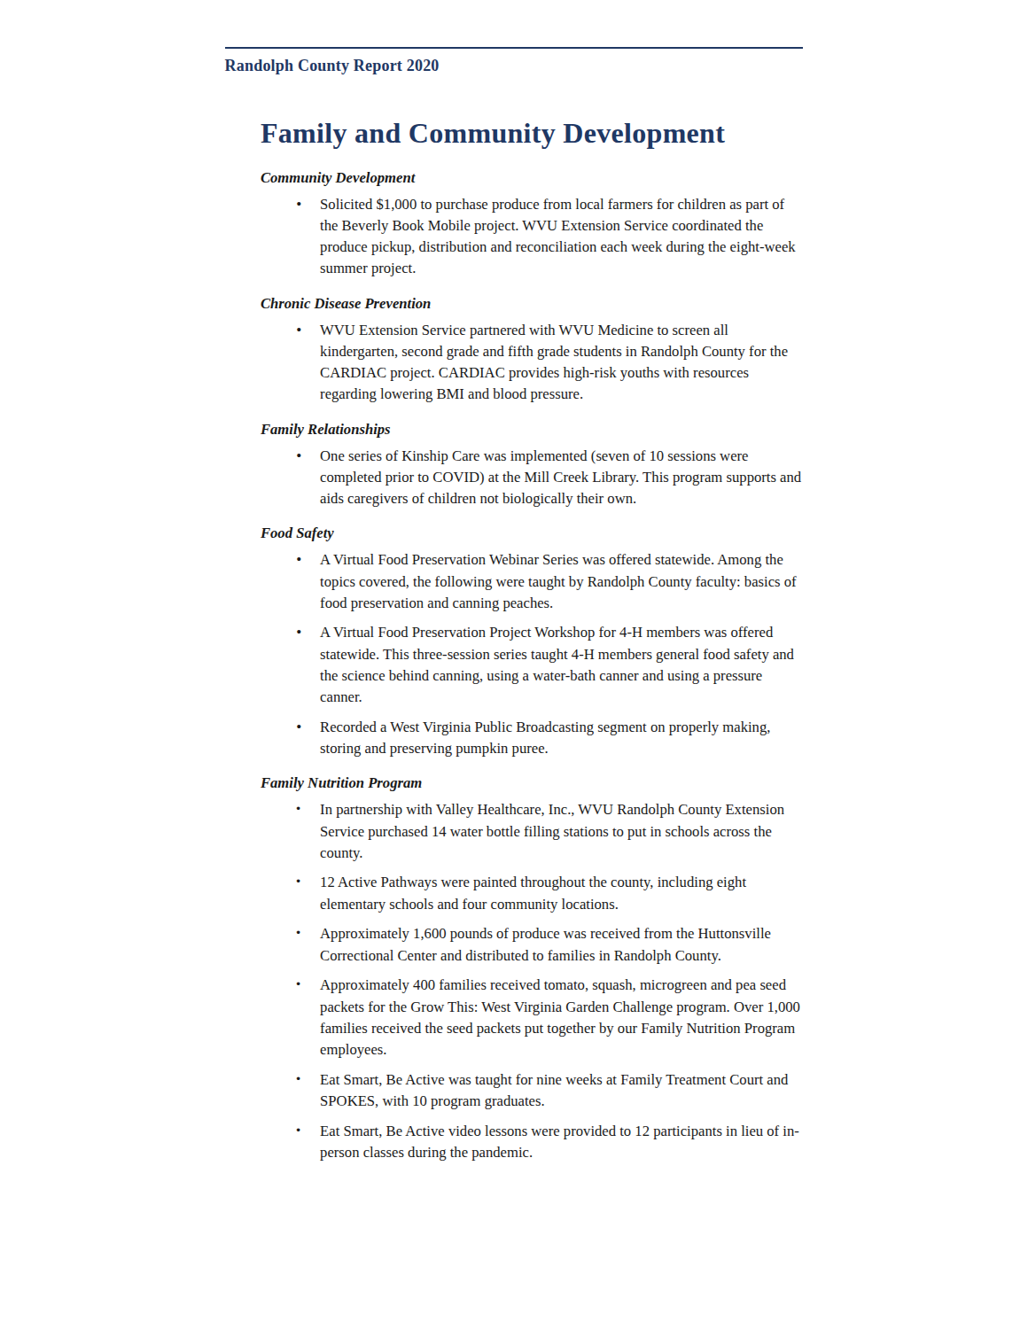Randolph County Report 2020
Family and Community Development
Community Development
Solicited $1,000 to purchase produce from local farmers for children as part of the Beverly Book Mobile project. WVU Extension Service coordinated the produce pickup, distribution and reconciliation each week during the eight-week summer project.
Chronic Disease Prevention
WVU Extension Service partnered with WVU Medicine to screen all kindergarten, second grade and fifth grade students in Randolph County for the CARDIAC project. CARDIAC provides high-risk youths with resources regarding lowering BMI and blood pressure.
Family Relationships
One series of Kinship Care was implemented (seven of 10 sessions were completed prior to COVID) at the Mill Creek Library. This program supports and aids caregivers of children not biologically their own.
Food Safety
A Virtual Food Preservation Webinar Series was offered statewide. Among the topics covered, the following were taught by Randolph County faculty: basics of food preservation and canning peaches.
A Virtual Food Preservation Project Workshop for 4-H members was offered statewide. This three-session series taught 4-H members general food safety and the science behind canning, using a water-bath canner and using a pressure canner.
Recorded a West Virginia Public Broadcasting segment on properly making, storing and preserving pumpkin puree.
Family Nutrition Program
In partnership with Valley Healthcare, Inc., WVU Randolph County Extension Service purchased 14 water bottle filling stations to put in schools across the county.
12 Active Pathways were painted throughout the county, including eight elementary schools and four community locations.
Approximately 1,600 pounds of produce was received from the Huttonsville Correctional Center and distributed to families in Randolph County.
Approximately 400 families received tomato, squash, microgreen and pea seed packets for the Grow This: West Virginia Garden Challenge program. Over 1,000 families received the seed packets put together by our Family Nutrition Program employees.
Eat Smart, Be Active was taught for nine weeks at Family Treatment Court and SPOKES, with 10 program graduates.
Eat Smart, Be Active video lessons were provided to 12 participants in lieu of in-person classes during the pandemic.